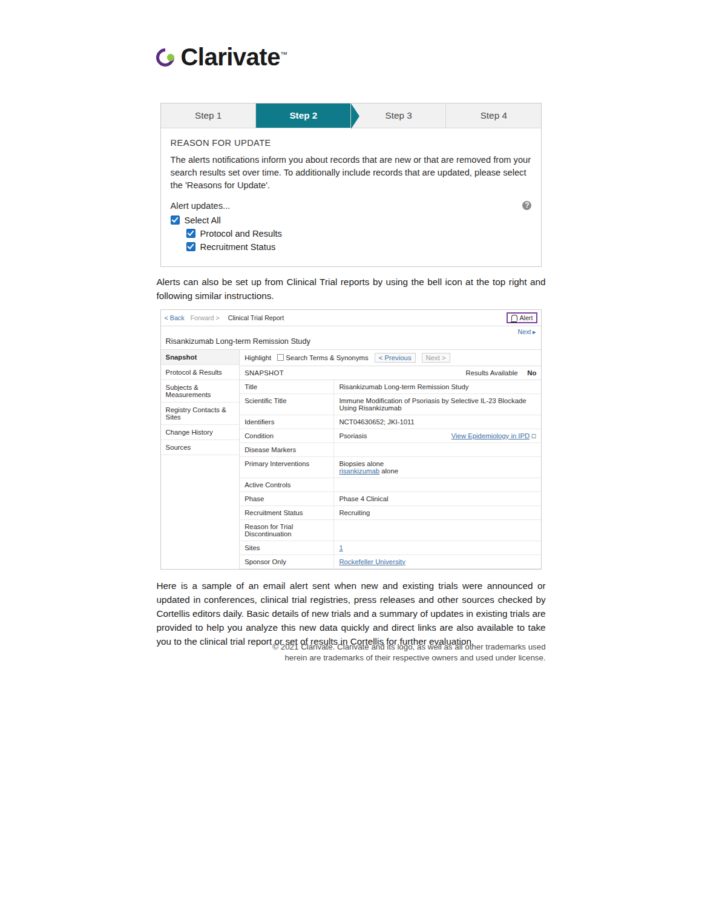Clarivate™
Step 1
Step 2
Step 3
Step 4
REASON FOR UPDATE
The alerts notifications inform you about records that are new or that are removed from your search results set over time. To additionally include records that are updated, please select the 'Reasons for Update'.
Alert updates... ?
Select All
Protocol and Results
Recruitment Status
Alerts can also be set up from Clinical Trial reports by using the bell icon at the top right and following similar instructions.
< Back Forward > Clinical Trial Report Alert
Next ▸
Risankizumab Long-term Remission Study
Snapshot
Protocol & Results
Subjects & Measurements
Registry Contacts & Sites
Change History
Sources
Highlight Search Terms & Synonyms < Previous Next >
SNAPSHOT Results Available No
| Title | Risankizumab Long-term Remission Study |
| Scientific Title | Immune Modification of Psoriasis by Selective IL-23 Blockade Using Risankizumab |
| Identifiers | NCT04630652; JKI-1011 |
| Condition | Psoriasis View Epidemiology in IPD ☐ |
| Disease Markers | |
| Primary Interventions | Biopsies alone risankizumab alone |
| Active Controls | |
| Phase | Phase 4 Clinical |
| Recruitment Status | Recruiting |
| Reason for Trial Discontinuation | |
| Sites | 1 |
| Sponsor Only | Rockefeller University |
Here is a sample of an email alert sent when new and existing trials were announced or updated in conferences, clinical trial registries, press releases and other sources checked by Cortellis editors daily. Basic details of new trials and a summary of updates in existing trials are provided to help you analyze this new data quickly and direct links are also available to take you to the clinical trial report or set of results in Cortellis for further evaluation.
© 2021 Clarivate. Clarivate and its logo, as well as all other trademarks used
herein are trademarks of their respective owners and used under license.